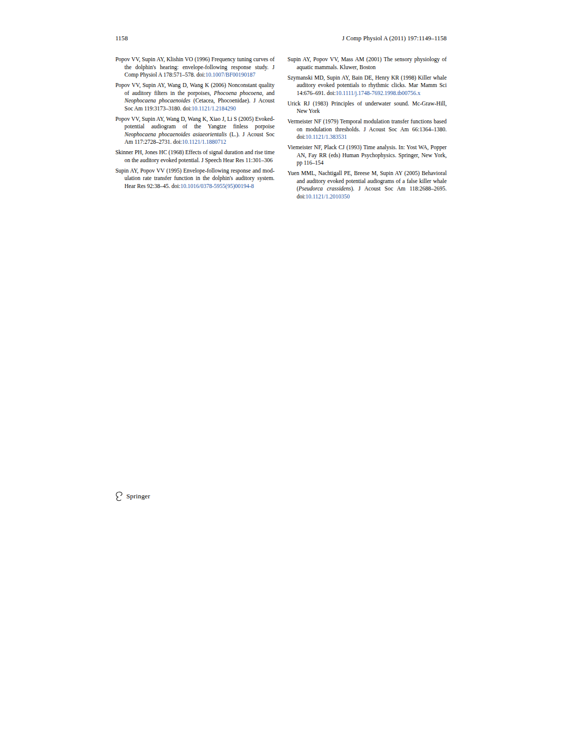1158
J Comp Physiol A (2011) 197:1149–1158
Popov VV, Supin AY, Klishin VO (1996) Frequency tuning curves of the dolphin's hearing: envelope-following response study. J Comp Physiol A 178:571–578. doi:10.1007/BF00190187
Popov VV, Supin AY, Wang D, Wang K (2006) Nonconstant quality of auditory filters in the porpoises, Phocoena phocoena, and Neophocaena phocaenoides (Cetacea, Phocoenidae). J Acoust Soc Am 119:3173–3180. doi:10.1121/1.2184290
Popov VV, Supin AY, Wang D, Wang K, Xiao J, Li S (2005) Evoked-potential audiogram of the Yangtze finless porpoise Neophocaena phocaenoides asiaeorientalis (L.). J Acoust Soc Am 117:2728–2731. doi:10.1121/1.1880712
Skinner PH, Jones HC (1968) Effects of signal duration and rise time on the auditory evoked potential. J Speech Hear Res 11:301–306
Supin AY, Popov VV (1995) Envelope-following response and modulation rate transfer function in the dolphin's auditory system. Hear Res 92:38–45. doi:10.1016/0378-5955(95)00194-8
Supin AY, Popov VV, Mass AM (2001) The sensory physiology of aquatic mammals. Kluwer, Boston
Szymanski MD, Supin AY, Bain DE, Henry KR (1998) Killer whale auditory evoked potentials to rhythmic clicks. Mar Mamm Sci 14:676–691. doi:10.1111/j.1748-7692.1998.tb00756.x
Urick RJ (1983) Principles of underwater sound. Mc-Graw-Hill, New York
Vermeister NF (1979) Temporal modulation transfer functions based on modulation thresholds. J Acoust Soc Am 66:1364–1380. doi:10.1121/1.383531
Viemeister NF, Plack CJ (1993) Time analysis. In: Yost WA, Popper AN, Fay RR (eds) Human Psychophysics. Springer, New York, pp 116–154
Yuen MML, Nachtigall PE, Breese M, Supin AY (2005) Behavioral and auditory evoked potential audiograms of a false killer whale (Pseudorca crassidens). J Acoust Soc Am 118:2688–2695. doi:10.1121/1.2010350
Springer